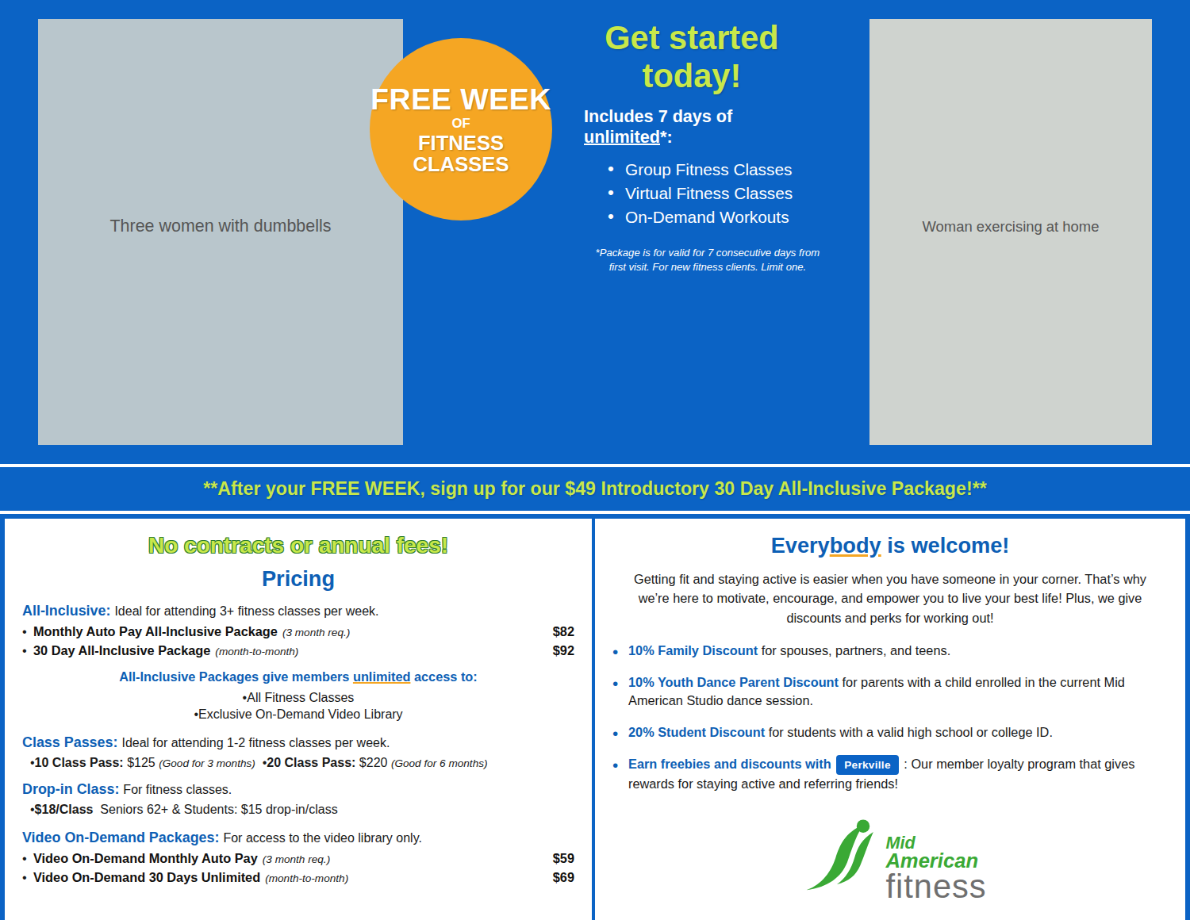FREE WEEK OF FITNESS
CLASSES
Get started today!
Includes 7 days of unlimited*:
Group Fitness Classes
Virtual Fitness Classes
On-Demand Workouts
*Package is for valid for 7 consecutive days from first visit. For new fitness clients. Limit one.
**After your FREE WEEK, sign up for our $49 Introductory 30 Day All-Inclusive Package!**
No contracts or annual fees!
Pricing
All-Inclusive: Ideal for attending 3+ fitness classes per week.
Monthly Auto Pay All-Inclusive Package (3 month req.) $82
30 Day All-Inclusive Package (month-to-month) $92
All-Inclusive Packages give members unlimited access to:
All Fitness Classes
Exclusive On-Demand Video Library
Class Passes: Ideal for attending 1-2 fitness classes per week.
•10 Class Pass: $125 (Good for 3 months) •20 Class Pass: $220 (Good for 6 months)
Drop-in Class: For fitness classes.
•$18/Class Seniors 62+ & Students: $15 drop-in/class
Video On-Demand Packages: For access to the video library only.
Video On-Demand Monthly Auto Pay (3 month req.) $59
Video On-Demand 30 Days Unlimited (month-to-month) $69
Everybody is welcome!
Getting fit and staying active is easier when you have someone in your corner. That’s why we’re here to motivate, encourage, and empower you to live your best life! Plus, we give discounts and perks for working out!
10% Family Discount for spouses, partners, and teens.
10% Youth Dance Parent Discount for parents with a child enrolled in the current Mid American Studio dance session.
20% Student Discount for students with a valid high school or college ID.
Earn freebies and discounts with Perkville : Our member loyalty program that gives rewards for staying active and referring friends!
Mid American fitness